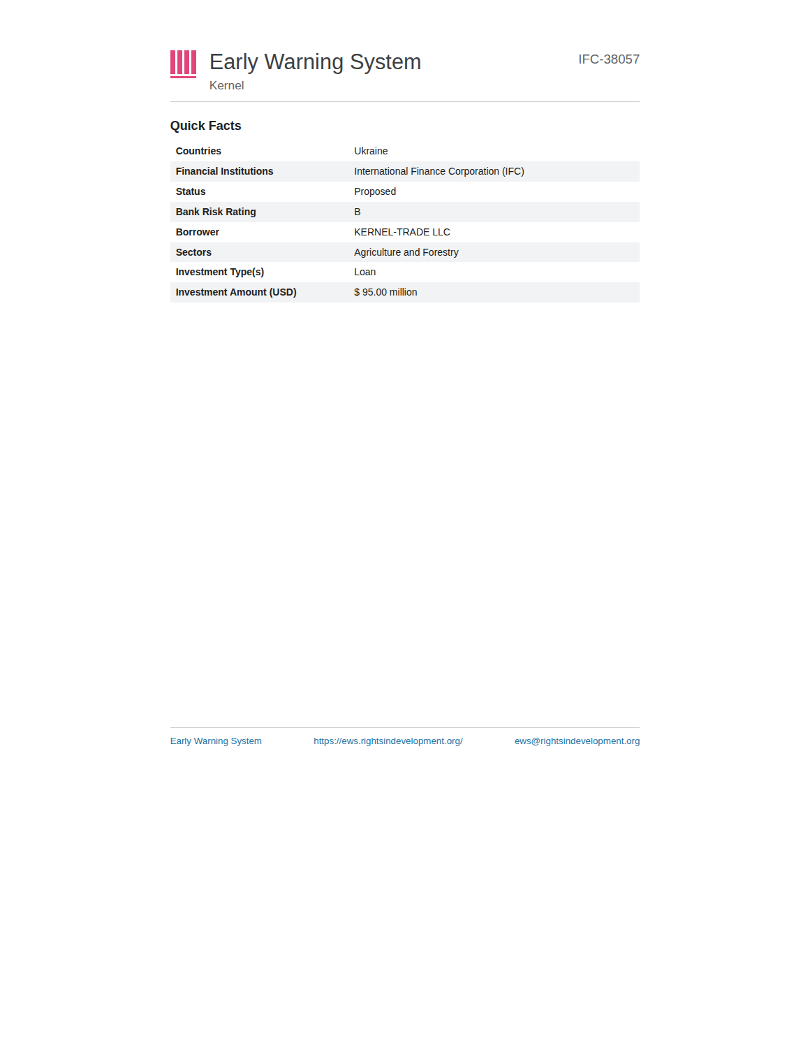Early Warning System
Kernel
IFC-38057
Quick Facts
| Countries | Ukraine |
| Financial Institutions | International Finance Corporation (IFC) |
| Status | Proposed |
| Bank Risk Rating | B |
| Borrower | KERNEL-TRADE LLC |
| Sectors | Agriculture and Forestry |
| Investment Type(s) | Loan |
| Investment Amount (USD) | $ 95.00 million |
Early Warning System
https://ews.rightsindevelopment.org/
ews@rightsindevelopment.org